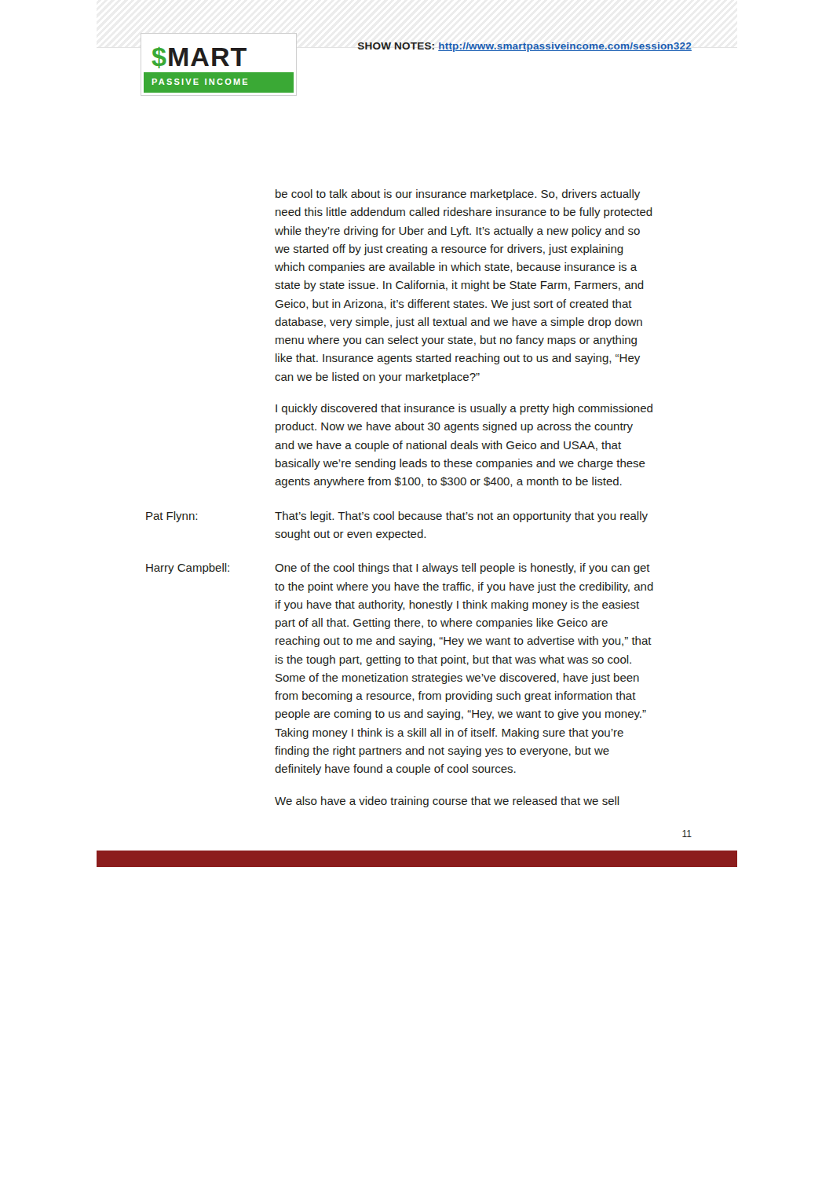$MART
Passive Income
SHOW NOTES: http://www.smartpassiveincome.com/session322
Harry Campbell:
be cool to talk about is our insurance marketplace. So, drivers actually need this little addendum called rideshare insurance to be fully protected while they’re driving for Uber and Lyft. It’s actually a new policy and so we started off by just creating a resource for drivers, just explaining which companies are available in which state, because insurance is a state by state issue. In California, it might be State Farm, Farmers, and Geico, but in Arizona, it’s different states. We just sort of created that database, very simple, just all textual and we have a simple drop down menu where you can select your state, but no fancy maps or anything like that. Insurance agents started reaching out to us and saying, “Hey can we be listed on your marketplace?”
I quickly discovered that insurance is usually a pretty high commissioned product. Now we have about 30 agents signed up across the country and we have a couple of national deals with Geico and USAA, that basically we’re sending leads to these companies and we charge these agents anywhere from $100, to $300 or $400, a month to be listed.
Pat Flynn:
That’s legit. That’s cool because that’s not an opportunity that you really sought out or even expected.
Harry Campbell:
One of the cool things that I always tell people is honestly, if you can get to the point where you have the traffic, if you have just the credibility, and if you have that authority, honestly I think making money is the easiest part of all that. Getting there, to where companies like Geico are reaching out to me and saying, “Hey we want to advertise with you,” that is the tough part, getting to that point, but that was what was so cool. Some of the monetization strategies we’ve discovered, have just been from becoming a resource, from providing such great information that people are coming to us and saying, “Hey, we want to give you money.” Taking money I think is a skill all in of itself. Making sure that you’re finding the right partners and not saying yes to everyone, but we definitely have found a couple of cool sources.
We also have a video training course that we released that we sell
11